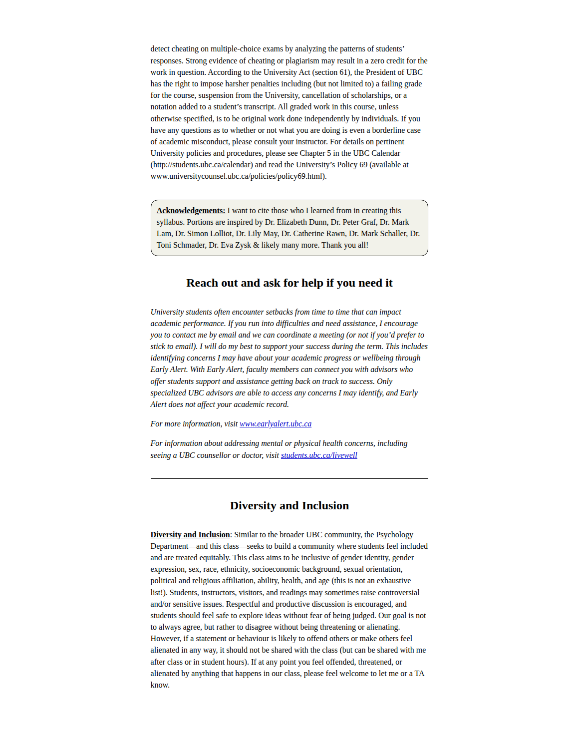detect cheating on multiple-choice exams by analyzing the patterns of students’ responses. Strong evidence of cheating or plagiarism may result in a zero credit for the work in question. According to the University Act (section 61), the President of UBC has the right to impose harsher penalties including (but not limited to) a failing grade for the course, suspension from the University, cancellation of scholarships, or a notation added to a student’s transcript. All graded work in this course, unless otherwise specified, is to be original work done independently by individuals. If you have any questions as to whether or not what you are doing is even a borderline case of academic misconduct, please consult your instructor. For details on pertinent University policies and procedures, please see Chapter 5 in the UBC Calendar (http://students.ubc.ca/calendar) and read the University’s Policy 69 (available at www.universitycounsel.ubc.ca/policies/policy69.html).
Acknowledgements: I want to cite those who I learned from in creating this syllabus. Portions are inspired by Dr. Elizabeth Dunn, Dr. Peter Graf, Dr. Mark Lam, Dr. Simon Lolliot, Dr. Lily May, Dr. Catherine Rawn, Dr. Mark Schaller, Dr. Toni Schmader, Dr. Eva Zysk & likely many more. Thank you all!
Reach out and ask for help if you need it
University students often encounter setbacks from time to time that can impact academic performance. If you run into difficulties and need assistance, I encourage you to contact me by email and we can coordinate a meeting (or not if you’d prefer to stick to email). I will do my best to support your success during the term. This includes identifying concerns I may have about your academic progress or wellbeing through Early Alert. With Early Alert, faculty members can connect you with advisors who offer students support and assistance getting back on track to success. Only specialized UBC advisors are able to access any concerns I may identify, and Early Alert does not affect your academic record.
For more information, visit www.earlyalert.ubc.ca
For information about addressing mental or physical health concerns, including seeing a UBC counsellor or doctor, visit students.ubc.ca/livewell
Diversity and Inclusion
Diversity and Inclusion: Similar to the broader UBC community, the Psychology Department—and this class—seeks to build a community where students feel included and are treated equitably. This class aims to be inclusive of gender identity, gender expression, sex, race, ethnicity, socioeconomic background, sexual orientation, political and religious affiliation, ability, health, and age (this is not an exhaustive list!). Students, instructors, visitors, and readings may sometimes raise controversial and/or sensitive issues. Respectful and productive discussion is encouraged, and students should feel safe to explore ideas without fear of being judged. Our goal is not to always agree, but rather to disagree without being threatening or alienating. However, if a statement or behaviour is likely to offend others or make others feel alienated in any way, it should not be shared with the class (but can be shared with me after class or in student hours). If at any point you feel offended, threatened, or alienated by anything that happens in our class, please feel welcome to let me or a TA know.